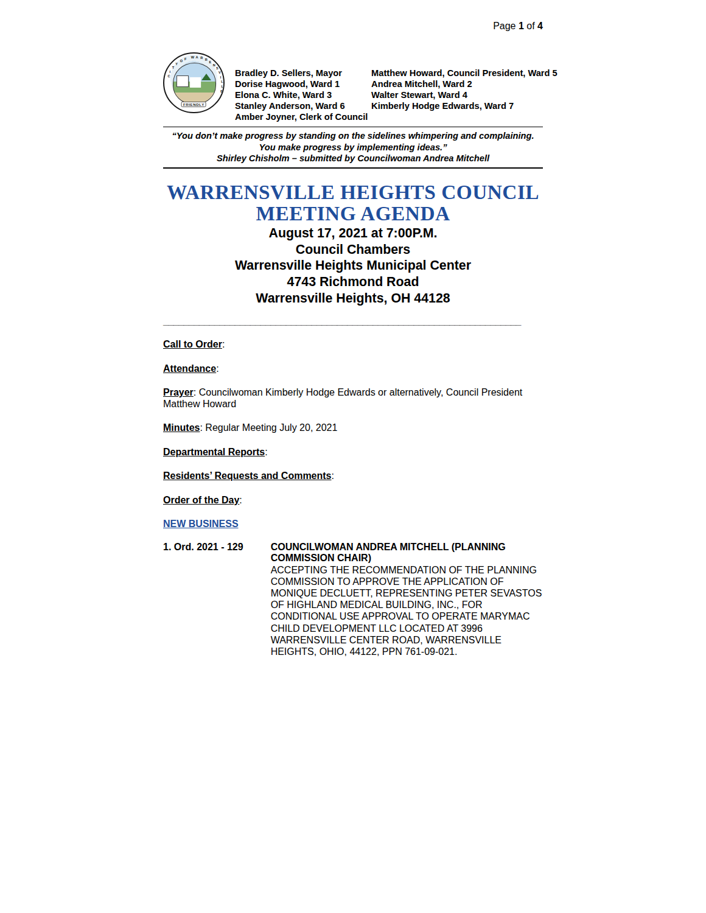Page 1 of 4
C I T Y O F W A R R E N S V I L L E
FRIENDLY
| Bradley D. Sellers, Mayor | Matthew Howard, Council President, Ward 5 |
| Dorise Hagwood, Ward 1 | Andrea Mitchell, Ward 2 |
| Elona C. White, Ward 3 | Walter Stewart, Ward 4 |
| Stanley Anderson, Ward 6 | Kimberly Hodge Edwards, Ward 7 |
| Amber Joyner, Clerk of Council | |
“You don’t make progress by standing on the sidelines whimpering and complaining. You make progress by implementing ideas.”
Shirley Chisholm – submitted by Councilwoman Andrea Mitchell
WARRENSVILLE HEIGHTS COUNCIL MEETING AGENDA
August 17, 2021 at 7:00P.M. Council Chambers Warrensville Heights Municipal Center 4743 Richmond Road Warrensville Heights, OH 44128
______________________________________________________________________
Call to Order:
Attendance:
Prayer: Councilwoman Kimberly Hodge Edwards or alternatively, Council President Matthew Howard
Minutes: Regular Meeting July 20, 2021
Departmental Reports:
Residents’ Requests and Comments:
Order of the Day:
NEW BUSINESS
1. Ord. 2021 - 129
COUNCILWOMAN ANDREA MITCHELL (PLANNING COMMISSION CHAIR)
ACCEPTING THE RECOMMENDATION OF THE PLANNING COMMISSION TO APPROVE THE APPLICATION OF MONIQUE DECLUETT, REPRESENTING PETER SEVASTOS OF HIGHLAND MEDICAL BUILDING, INC., FOR CONDITIONAL USE APPROVAL TO OPERATE MARYMAC CHILD DEVELOPMENT LLC LOCATED AT 3996 WARRENSVILLE CENTER ROAD, WARRENSVILLE HEIGHTS, OHIO, 44122, PPN 761-09-021.